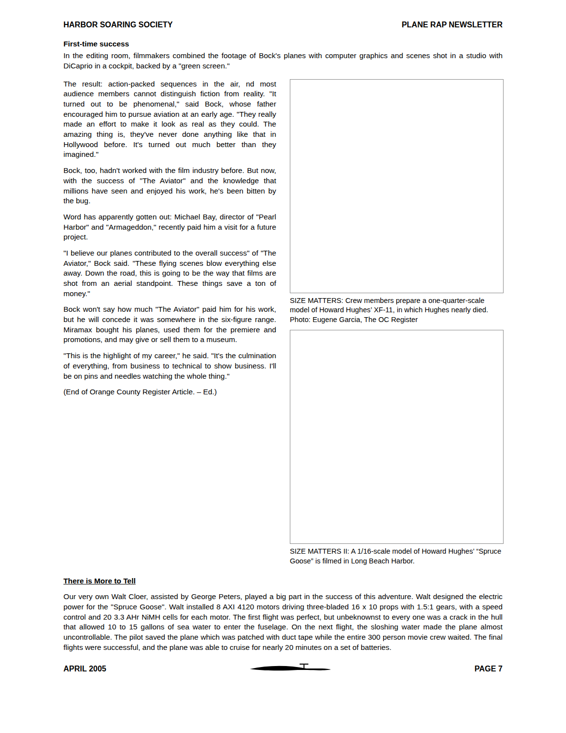HARBOR SOARING SOCIETY PLANE RAP NEWSLETTER
First-time success
In the editing room, filmmakers combined the footage of Bock's planes with computer graphics and scenes shot in a studio with DiCaprio in a cockpit, backed by a "green screen."
The result: action-packed sequences in the air, nd most audience members cannot distinguish fiction from reality. "It turned out to be phenomenal," said Bock, whose father encouraged him to pursue aviation at an early age. "They really made an effort to make it look as real as they could. The amazing thing is, they've never done anything like that in Hollywood before. It's turned out much better than they imagined."
Bock, too, hadn't worked with the film industry before. But now, with the success of "The Aviator" and the knowledge that millions have seen and enjoyed his work, he's been bitten by the bug.
Word has apparently gotten out: Michael Bay, director of "Pearl Harbor" and "Armageddon," recently paid him a visit for a future project.
"I believe our planes contributed to the overall success" of "The Aviator," Bock said. "These flying scenes blow everything else away. Down the road, this is going to be the way that films are shot from an aerial standpoint. These things save a ton of money."
Bock won't say how much "The Aviator" paid him for his work, but he will concede it was somewhere in the six-figure range. Miramax bought his planes, used them for the premiere and promotions, and may give or sell them to a museum.
"This is the highlight of my career," he said. "It's the culmination of everything, from business to technical to show business. I'll be on pins and needles watching the whole thing."
(End of Orange County Register Article. – Ed.)
SIZE MATTERS: Crew members prepare a one-quarter-scale model of Howard Hughes’ XF-11, in which Hughes nearly died. Photo: Eugene Garcia, The OC Register
SIZE MATTERS II: A 1/16-scale model of Howard Hughes’ “Spruce Goose” is filmed in Long Beach Harbor.
There is More to Tell
Our very own Walt Cloer, assisted by George Peters, played a big part in the success of this adventure. Walt designed the electric power for the "Spruce Goose". Walt installed 8 AXI 4120 motors driving three-bladed 16 x 10 props with 1.5:1 gears, with a speed control and 20 3.3 AHr NiMH cells for each motor. The first flight was perfect, but unbeknownst to every one was a crack in the hull that allowed 10 to 15 gallons of sea water to enter the fuselage. On the next flight, the sloshing water made the plane almost uncontrollable. The pilot saved the plane which was patched with duct tape while the entire 300 person movie crew waited. The final flights were successful, and the plane was able to cruise for nearly 20 minutes on a set of batteries.
APRIL 2005 PAGE 7